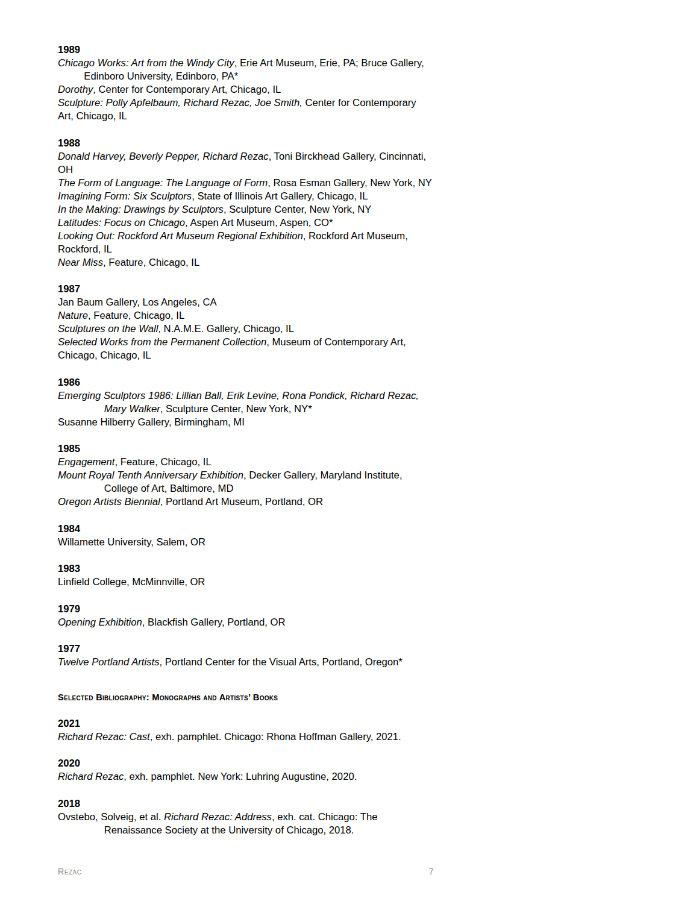1989
Chicago Works: Art from the Windy City, Erie Art Museum, Erie, PA; Bruce Gallery, Edinboro University, Edinboro, PA*
Dorothy, Center for Contemporary Art, Chicago, IL
Sculpture: Polly Apfelbaum, Richard Rezac, Joe Smith, Center for Contemporary Art, Chicago, IL
1988
Donald Harvey, Beverly Pepper, Richard Rezac, Toni Birckhead Gallery, Cincinnati, OH
The Form of Language: The Language of Form, Rosa Esman Gallery, New York, NY
Imagining Form: Six Sculptors, State of Illinois Art Gallery, Chicago, IL
In the Making: Drawings by Sculptors, Sculpture Center, New York, NY
Latitudes: Focus on Chicago, Aspen Art Museum, Aspen, CO*
Looking Out: Rockford Art Museum Regional Exhibition, Rockford Art Museum, Rockford, IL
Near Miss, Feature, Chicago, IL
1987
Jan Baum Gallery, Los Angeles, CA
Nature, Feature, Chicago, IL
Sculptures on the Wall, N.A.M.E. Gallery, Chicago, IL
Selected Works from the Permanent Collection, Museum of Contemporary Art, Chicago, Chicago, IL
1986
Emerging Sculptors 1986: Lillian Ball, Erik Levine, Rona Pondick, Richard Rezac, Mary Walker, Sculpture Center, New York, NY*
Susanne Hilberry Gallery, Birmingham, MI
1985
Engagement, Feature, Chicago, IL
Mount Royal Tenth Anniversary Exhibition, Decker Gallery, Maryland Institute, College of Art, Baltimore, MD
Oregon Artists Biennial, Portland Art Museum, Portland, OR
1984
Willamette University, Salem, OR
1983
Linfield College, McMinnville, OR
1979
Opening Exhibition, Blackfish Gallery, Portland, OR
1977
Twelve Portland Artists, Portland Center for the Visual Arts, Portland, Oregon*
Selected Bibliography: Monographs and Artists’ Books
2021
Richard Rezac: Cast, exh. pamphlet. Chicago: Rhona Hoffman Gallery, 2021.
2020
Richard Rezac, exh. pamphlet. New York: Luhring Augustine, 2020.
2018
Ovstebo, Solveig, et al. Richard Rezac: Address, exh. cat. Chicago: The Renaissance Society at the University of Chicago, 2018.
Rezac 7